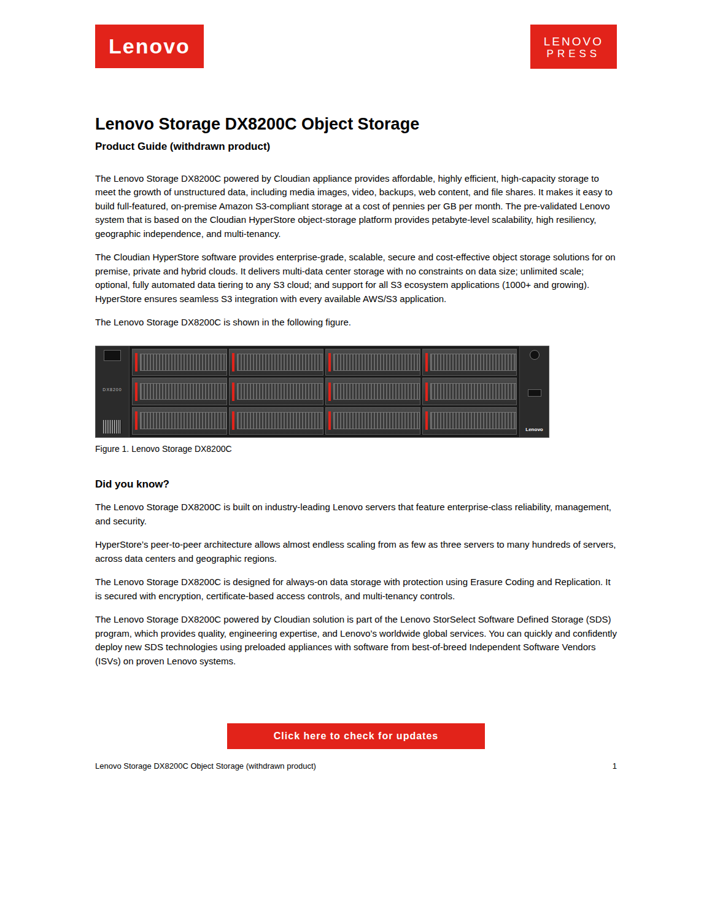Lenovo
LENOVO
PRESS
Lenovo Storage DX8200C Object Storage
Product Guide (withdrawn product)
The Lenovo Storage DX8200C powered by Cloudian appliance provides affordable, highly efficient, high-capacity storage to meet the growth of unstructured data, including media images, video, backups, web content, and file shares. It makes it easy to build full-featured, on-premise Amazon S3-compliant storage at a cost of pennies per GB per month. The pre-validated Lenovo system that is based on the Cloudian HyperStore object-storage platform provides petabyte-level scalability, high resiliency, geographic independence, and multi-tenancy.
The Cloudian HyperStore software provides enterprise-grade, scalable, secure and cost-effective object storage solutions for on premise, private and hybrid clouds. It delivers multi-data center storage with no constraints on data size; unlimited scale; optional, fully automated data tiering to any S3 cloud; and support for all S3 ecosystem applications (1000+ and growing). HyperStore ensures seamless S3 integration with every available AWS/S3 application.
The Lenovo Storage DX8200C is shown in the following figure.
DX8200
Lenovo
Figure 1. Lenovo Storage DX8200C
Did you know?
The Lenovo Storage DX8200C is built on industry-leading Lenovo servers that feature enterprise-class reliability, management, and security.
HyperStore’s peer-to-peer architecture allows almost endless scaling from as few as three servers to many hundreds of servers, across data centers and geographic regions.
The Lenovo Storage DX8200C is designed for always-on data storage with protection using Erasure Coding and Replication. It is secured with encryption, certificate-based access controls, and multi-tenancy controls.
The Lenovo Storage DX8200C powered by Cloudian solution is part of the Lenovo StorSelect Software Defined Storage (SDS) program, which provides quality, engineering expertise, and Lenovo’s worldwide global services. You can quickly and confidently deploy new SDS technologies using preloaded appliances with software from best-of-breed Independent Software Vendors (ISVs) on proven Lenovo systems.
Click here to check for updates
Lenovo Storage DX8200C Object Storage (withdrawn product) 1